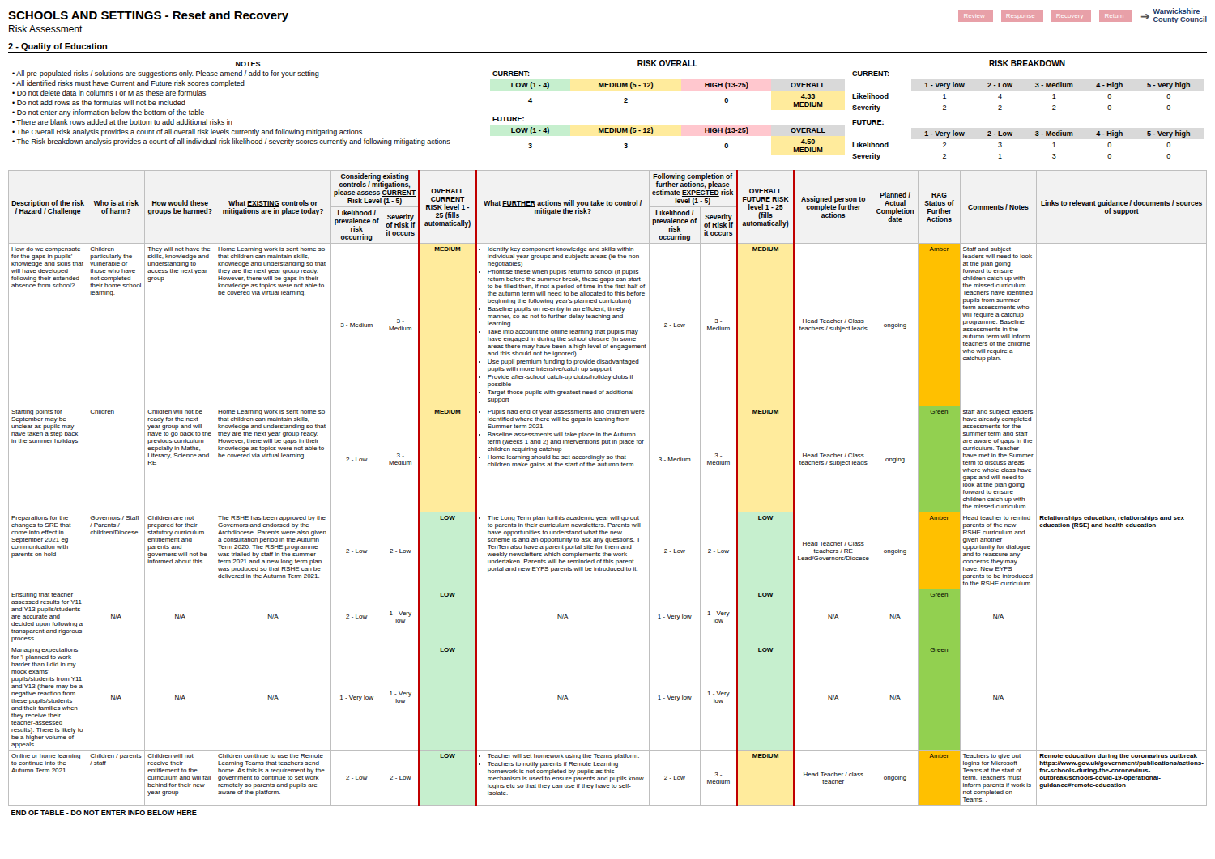SCHOOLS AND SETTINGS - Reset and Recovery
Risk Assessment
Review Response Recovery Return ➔ Warwickshire
County Council
2 - Quality of Education
| / NOTES / / • All pre-populated risks / solutions are suggestions only. Please amend / add to for your setting / / • All identified risks must have Current and Future risk scores completed / / • Do not delete data in columns I or M as these are formulas / / • Do not add rows as the formulas will not be included / / • Do not enter any information below the bottom of the table / / • There are blank rows added at the bottom to add additional risks in / / • The Overall Risk analysis provides a count of all overall risk levels currently and following mitigating actions / / • The Risk breakdown analysis provides a count of all individual risk likelihood / severity scores currently and following mitigating actions / | RISK OVERALL / CURRENT: / / LOW (1 - 4) / MEDIUM (5 - 12) / HIGH (13-25) / OVERALL / / 4 / 2 / 0 / 4.33 MEDIUM / / FUTURE: / / LOW (1 - 4) / MEDIUM (5 - 12) / HIGH (13-25) / OVERALL / / 3 / 3 / 0 / 4.50 MEDIUM / | RISK BREAKDOWN / CURRENT: / / / 1 - Very low / 2 - Low / 3 - Medium / 4 - High / 5 - Very high / / Likelihood / 1 / 4 / 1 / 0 / 0 / / Severity / 2 / 2 / 2 / 0 / 0 / / FUTURE: / / / 1 - Very low / 2 - Low / 3 - Medium / 4 - High / 5 - Very high / / Likelihood / 2 / 3 / 1 / 0 / 0 / / Severity / 2 / 1 / 3 / 0 / 0 / |
| Description of the risk / Hazard / Challenge | Who is at risk of harm? | How would these groups be harmed? | What EXISTING controls or mitigations are in place today? | Considering existing controls / mitigations, please assess CURRENT Risk Level (1 - 5) | OVERALL CURRENT RISK level 1 - 25 (fills automatically) | What FURTHER actions will you take to control / mitigate the risk? | Following completion of further actions, please estimate EXPECTED risk level (1 - 5) | OVERALL FUTURE RISK level 1 - 25 (fills automatically) | Assigned person to complete further actions | Planned / Actual Completion date | RAG Status of Further Actions | Comments / Notes | Links to relevant guidance / documents / sources of support |
| --- | --- | --- | --- | --- | --- | --- | --- | --- | --- | --- | --- | --- | --- |
| Likelihood / prevalence of risk occurring | Severity of Risk if it occurs | Likelihood / prevalence of risk occurring | Severity of Risk if it occurs |
| How do we compensate for the gaps in pupils' knowledge and skills that will have developed following their extended absence from school? | Children particularly the vulnerable or those who have not completed their home school learning. | They will not have the skills, knowledge and understanding to access the next year group | Home Learning work is sent home so that children can maintain skills, knowledge and understanding so that they are the next year group ready. However, there will be gaps in their knowledge as topics were not able to be covered via virtual learning. | 3 - Medium | 3 - Medium | MEDIUM | Identify key component knowledge and skills within individual year groups and subjects areas (ie the non-negotiables) Prioritise these when pupils return to school (if pupils return before the summer break, these gaps can start to be filled then, if not a period of time in the first half of the autumn term will need to be allocated to this before beginning the following year's planned curriculum) Baseline pupils on re-entry in an efficient, timely manner, so as not to further delay teaching and learning Take into account the online learning that pupils may have engaged in during the school closure (in some areas there may have been a high level of engagement and this should not be ignored) Use pupil premium funding to provide disadvantaged pupils with more intensive/catch up support Provide after-school catch-up clubs/holiday clubs if possible Target those pupils with greatest need of additional support | 2 - Low | 3 - Medium | MEDIUM | Head Teacher / Class teachers / subject leads | ongoing | Amber | Staff and subject leaders will need to look at the plan going forward to ensure children catch up with the missed curriculum. Teachers have identified pupils from summer term assessments who will require a catchup programme. Baseline assessments in the autumn term will inform teachers of the childrne who will require a catchup plan. | |
| Starting points for September may be unclear as pupils may have taken a step back in the summer holidays | Children | Children will not be ready for the next year group and will have to go back to the previous curriculum espcially in Maths, Literacy, Science and RE | Home Learning work is sent home so that children can maintain skills, knowledge and understanding so that they are the next year group ready. However, there will be gaps in their knowledge as topics were not able to be covered via virtual learning | 2 - Low | 3 - Medium | MEDIUM | Pupils had end of year assessments and children were identified where there will be gaps in leaning from Summer term 2021 Baseline assessments will take place in the Autumn term (weeks 1 and 2) and interventions put in place for children requiring catchup Home learning should be set accordingly so that children make gains at the start of the autumn term. | 3 - Medium | 3 - Medium | MEDIUM | Head Teacher / Class teachers / subject leads | onging | Green | staff and subject leaders have already completed assessments for the summer term and staff are aware of gaps in the curriculum. Teacher have met in the Summer term to discuss areas where whole class have gaps and will need to look at the plan going forward to ensure children catch up with the missed curriculum. | |
| Preparations for the changes to SRE that come into effect in September 2021 eg communication with parents on hold | Governors / Staff / Parents / children/Diocese | Children are not prepared for their statutory curriculum entitlement and parents and governers will not be informed about this. | The RSHE has been approved by the Governors and endorsed by the Archdiocese. Parents were also given a consultation period in the Autumn Term 2020. The RSHE programme was trialled by staff in the summer term 2021 and a new long term plan was produced so that RSHE can be delivered in the Autumn Term 2021. | 2 - Low | 2 - Low | LOW | The Long Term plan forthis academic year will go out to parents in their curriculum newsletters. Parents will have opportunities to understand what the new scheme is and an opportunity to ask any questions. T TenTen also have a parent portal site for them and weekly newsletters which complements the work undertaken. Parents will be reminded of this parent portal and new EYFS parents will be introduced to it. | 2 - Low | 2 - Low | LOW | Head Teacher / Class teachers / RE Lead/Governors/Diocese | ongoing | Amber | Head teacher to remind parents of the new RSHE curriculum and given another opportunity for dialogue and to reassure any concerns they may have. New EYFS parents to be introduced to the RSHE curriculum | Relationships education, relationships and sex education (RSE) and health education |
| Ensuring that teacher assessed results for Y11 and Y13 pupils/students are accurate and decided upon following a transparent and rigorous process | N/A | N/A | N/A | 2 - Low | 1 - Very low | LOW | N/A | 1 - Very low | 1 - Very low | LOW | N/A | N/A | Green | N/A | |
| Managing expectations for 'I planned to work harder than I did in my mock exams' pupils/students from Y11 and Y13 (there may be a negative reaction from these pupils/students and their families when they receive their teacher-assessed results). There is likely to be a higher volume of appeals. | N/A | N/A | N/A | 1 - Very low | 1 - Very low | LOW | N/A | 1 - Very low | 1 - Very low | LOW | N/A | N/A | Green | N/A | |
| Online or home learning to continue into the Autumn Term 2021 | Children / parents / staff | Children will not receive their entitlement to the curriculum and will fall behind for their new year group | Children continue to use the Remote Learning Teams that teachers send home. As this is a requirement by the government to continue to set work remotely so parents and pupils are aware of the platform. | 2 - Low | 2 - Low | LOW | Teacher will set homework using the Teams platform. Teachers to notify parents if Remote Learning homework is not completed by pupils as this mechanism is used to ensure parents and pupils know logins etc so that they can use if they have to self-isolate. | 2 - Low | 3 - Medium | MEDIUM | Head Teacher / class teacher | ongoing | Amber | Teachers to give out logins for Microsoft Teams at the start of term. Teachers must inform parents if work is not completed on Teams. . | Remote education during the coronavirus outbreak https://www.gov.uk/government/publications/actions-for-schools-during-the-coronavirus-outbreak/schools-covid-19-operational-guidance#remote-education |
| END OF TABLE - DO NOT ENTER INFO BELOW HERE |